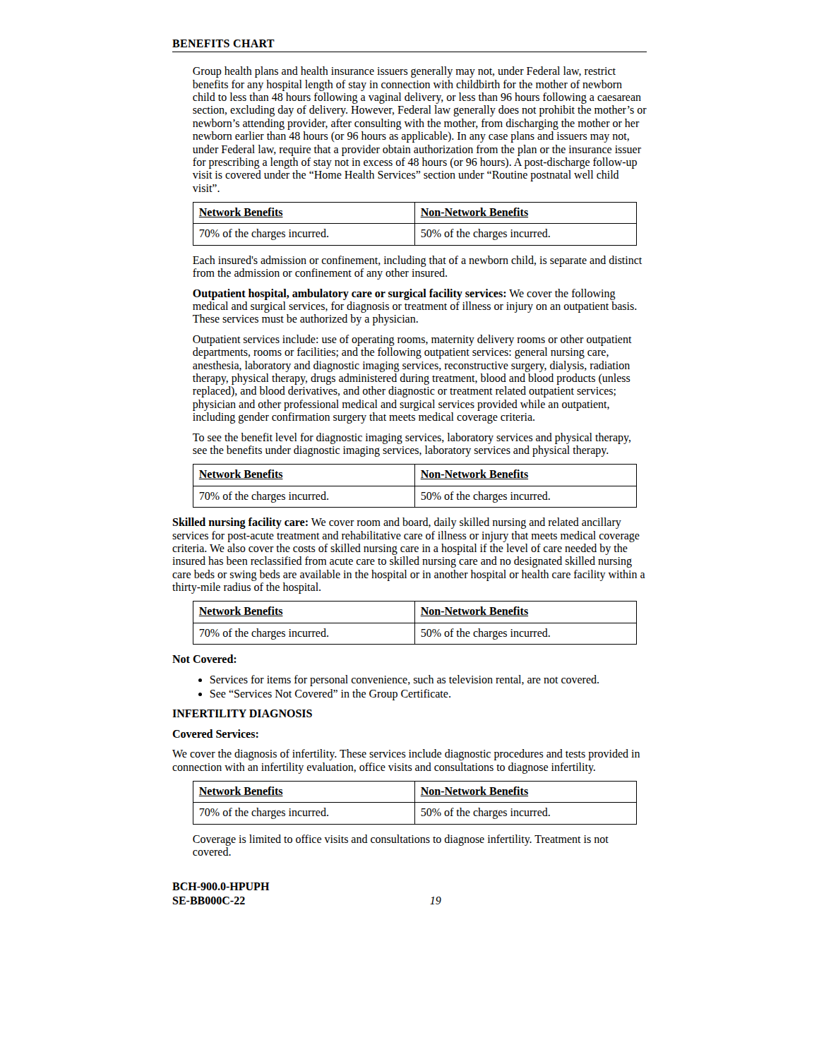BENEFITS CHART
Group health plans and health insurance issuers generally may not, under Federal law, restrict benefits for any hospital length of stay in connection with childbirth for the mother of newborn child to less than 48 hours following a vaginal delivery, or less than 96 hours following a caesarean section, excluding day of delivery. However, Federal law generally does not prohibit the mother’s or newborn’s attending provider, after consulting with the mother, from discharging the mother or her newborn earlier than 48 hours (or 96 hours as applicable). In any case plans and issuers may not, under Federal law, require that a provider obtain authorization from the plan or the insurance issuer for prescribing a length of stay not in excess of 48 hours (or 96 hours). A post-discharge follow-up visit is covered under the “Home Health Services” section under “Routine postnatal well child visit”.
| Network Benefits | Non-Network Benefits |
| --- | --- |
| 70% of the charges incurred. | 50% of the charges incurred. |
Each insured's admission or confinement, including that of a newborn child, is separate and distinct from the admission or confinement of any other insured.
Outpatient hospital, ambulatory care or surgical facility services: We cover the following medical and surgical services, for diagnosis or treatment of illness or injury on an outpatient basis. These services must be authorized by a physician.
Outpatient services include: use of operating rooms, maternity delivery rooms or other outpatient departments, rooms or facilities; and the following outpatient services: general nursing care, anesthesia, laboratory and diagnostic imaging services, reconstructive surgery, dialysis, radiation therapy, physical therapy, drugs administered during treatment, blood and blood products (unless replaced), and blood derivatives, and other diagnostic or treatment related outpatient services; physician and other professional medical and surgical services provided while an outpatient, including gender confirmation surgery that meets medical coverage criteria.
To see the benefit level for diagnostic imaging services, laboratory services and physical therapy, see the benefits under diagnostic imaging services, laboratory services and physical therapy.
| Network Benefits | Non-Network Benefits |
| --- | --- |
| 70% of the charges incurred. | 50% of the charges incurred. |
Skilled nursing facility care: We cover room and board, daily skilled nursing and related ancillary services for post-acute treatment and rehabilitative care of illness or injury that meets medical coverage criteria. We also cover the costs of skilled nursing care in a hospital if the level of care needed by the insured has been reclassified from acute care to skilled nursing care and no designated skilled nursing care beds or swing beds are available in the hospital or in another hospital or health care facility within a thirty-mile radius of the hospital.
| Network Benefits | Non-Network Benefits |
| --- | --- |
| 70% of the charges incurred. | 50% of the charges incurred. |
Not Covered:
Services for items for personal convenience, such as television rental, are not covered.
See “Services Not Covered” in the Group Certificate.
INFERTILITY DIAGNOSIS
Covered Services:
We cover the diagnosis of infertility. These services include diagnostic procedures and tests provided in connection with an infertility evaluation, office visits and consultations to diagnose infertility.
| Network Benefits | Non-Network Benefits |
| --- | --- |
| 70% of the charges incurred. | 50% of the charges incurred. |
Coverage is limited to office visits and consultations to diagnose infertility. Treatment is not covered.
BCH-900.0-HPUPH
SE-BB000C-22 19